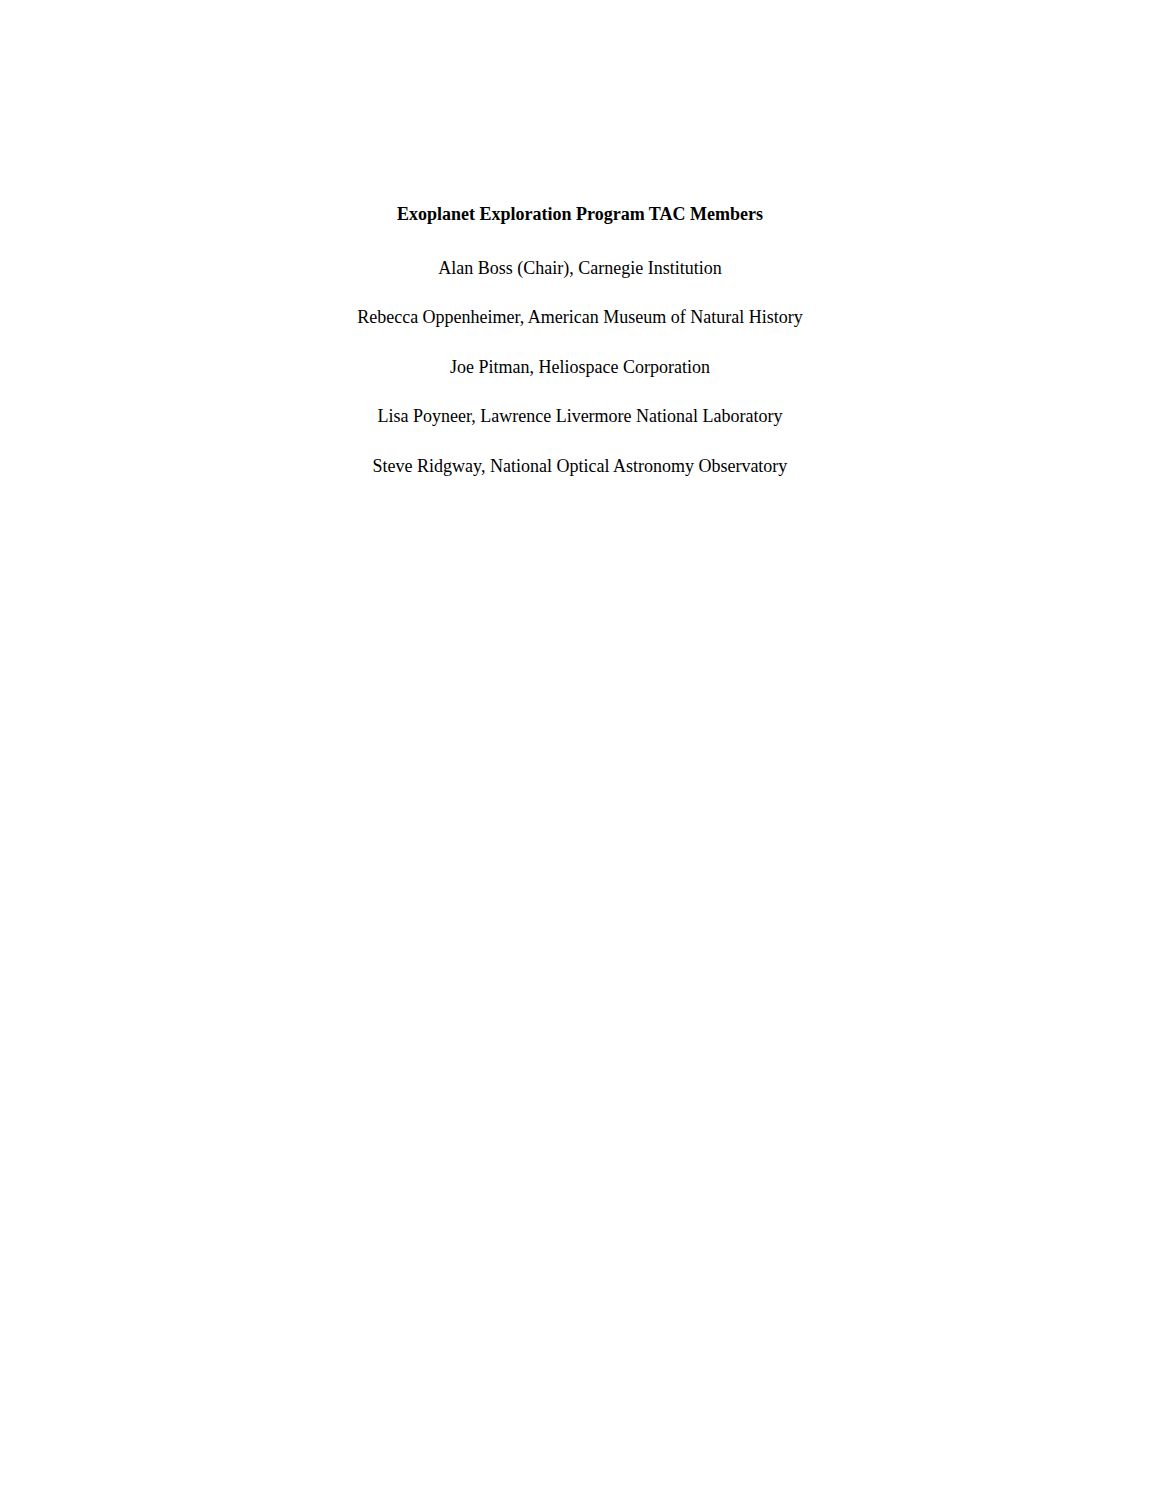Exoplanet Exploration Program TAC Members
Alan Boss (Chair), Carnegie Institution
Rebecca Oppenheimer, American Museum of Natural History
Joe Pitman, Heliospace Corporation
Lisa Poyneer, Lawrence Livermore National Laboratory
Steve Ridgway, National Optical Astronomy Observatory